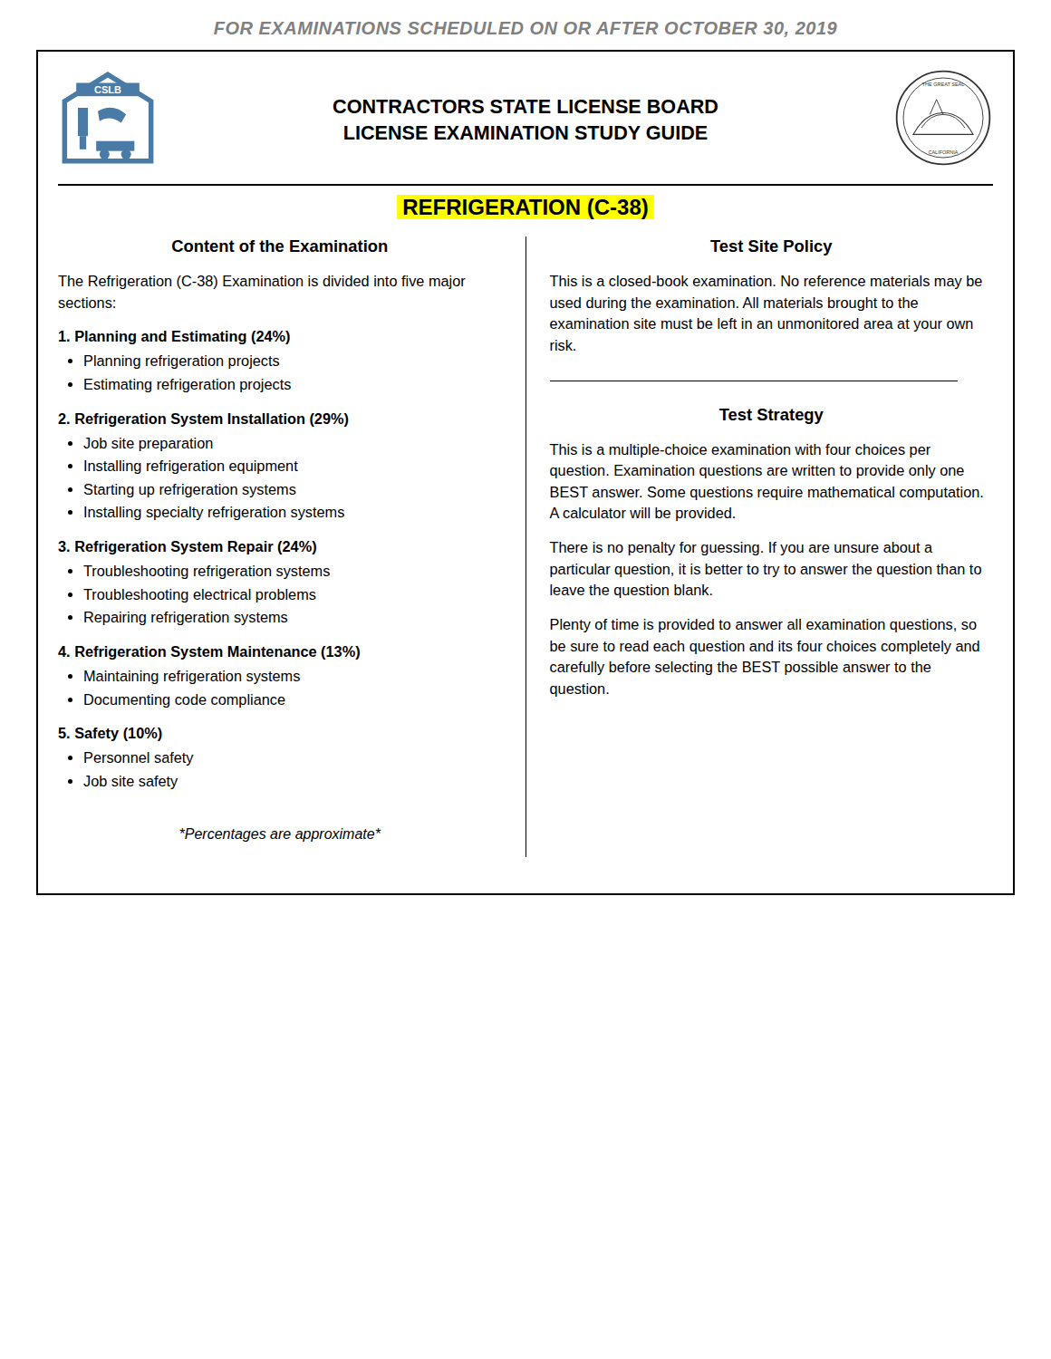FOR EXAMINATIONS SCHEDULED ON OR AFTER OCTOBER 30, 2019
CONTRACTORS STATE LICENSE BOARD
LICENSE EXAMINATION STUDY GUIDE
REFRIGERATION (C-38)
Content of the Examination
The Refrigeration (C-38) Examination is divided into five major sections:
1. Planning and Estimating (24%)
Planning refrigeration projects
Estimating refrigeration projects
2. Refrigeration System Installation (29%)
Job site preparation
Installing refrigeration equipment
Starting up refrigeration systems
Installing specialty refrigeration systems
3. Refrigeration System Repair (24%)
Troubleshooting refrigeration systems
Troubleshooting electrical problems
Repairing refrigeration systems
4. Refrigeration System Maintenance (13%)
Maintaining refrigeration systems
Documenting code compliance
5. Safety (10%)
Personnel safety
Job site safety
*Percentages are approximate*
Test Site Policy
This is a closed-book examination. No reference materials may be used during the examination. All materials brought to the examination site must be left in an unmonitored area at your own risk.
Test Strategy
This is a multiple-choice examination with four choices per question. Examination questions are written to provide only one BEST answer. Some questions require mathematical computation. A calculator will be provided.
There is no penalty for guessing. If you are unsure about a particular question, it is better to try to answer the question than to leave the question blank.
Plenty of time is provided to answer all examination questions, so be sure to read each question and its four choices completely and carefully before selecting the BEST possible answer to the question.